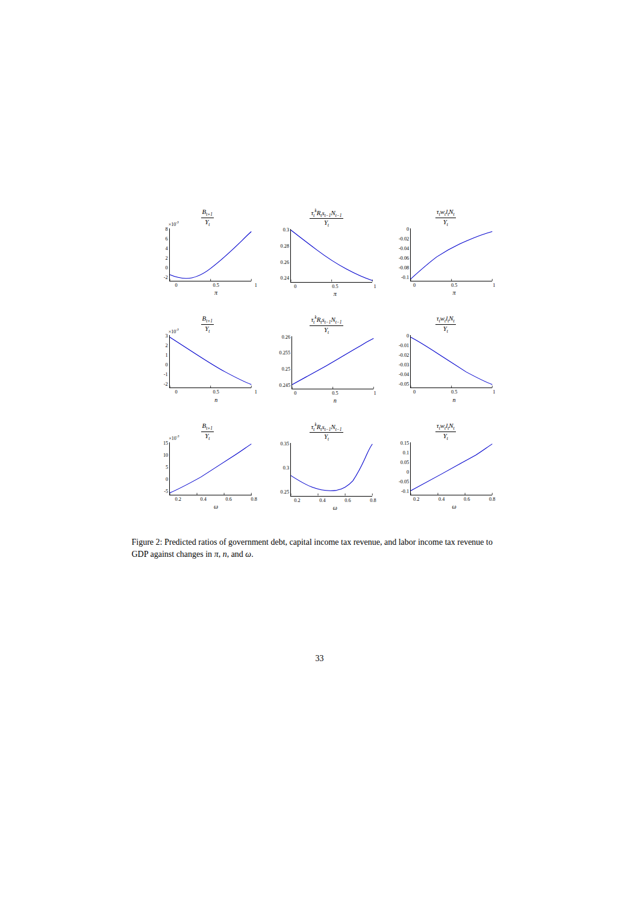Bt+1 Yt
86420-2
×10-3
00.51
π
τtkRtst−1Nt−1 Yt
0.30.280.260.24
00.51
π
τtwtltNt Yt
0-0.02-0.04-0.06-0.08-0.1
00.51
π
Bt+1 Yt
3210-1-2
×10-3
00.51
n
τtkRtst−1Nt−1 Yt
0.260.2550.250.245
00.51
n
τtwtltNt Yt
0-0.01-0.02-0.03-0.04-0.05
00.51
n
Bt+1 Yt
151050-5
×10-3
0.20.40.60.8
ω
τtkRtst−1Nt−1 Yt
0.350.30.25
0.20.40.60.8
ω
τtwtltNt Yt
0.150.10.050-0.05-0.1
0.20.40.60.8
ω
Figure 2: Predicted ratios of government debt, capital income tax revenue, and labor income tax revenue to GDP against changes in π, n, and ω.
33